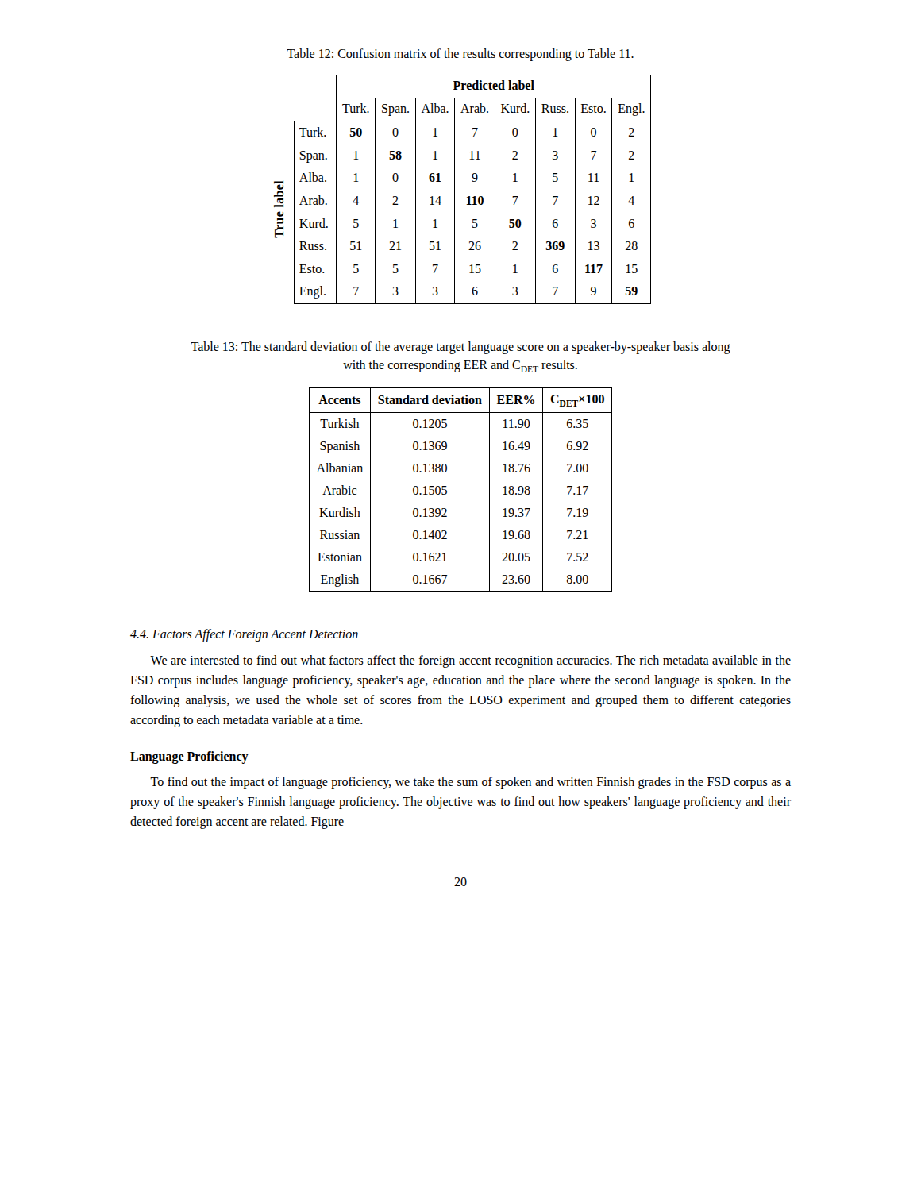Table 12: Confusion matrix of the results corresponding to Table 11.
| | | Predicted label |
| | | Turk. | Span. | Alba. | Arab. | Kurd. | Russ. | Esto. | Engl. |
| True label | Turk. | 50 | 0 | 1 | 7 | 0 | 1 | 0 | 2 |
| Span. | 1 | 58 | 1 | 11 | 2 | 3 | 7 | 2 |
| Alba. | 1 | 0 | 61 | 9 | 1 | 5 | 11 | 1 |
| Arab. | 4 | 2 | 14 | 110 | 7 | 7 | 12 | 4 |
| Kurd. | 5 | 1 | 1 | 5 | 50 | 6 | 3 | 6 |
| Russ. | 51 | 21 | 51 | 26 | 2 | 369 | 13 | 28 |
| Esto. | 5 | 5 | 7 | 15 | 1 | 6 | 117 | 15 |
| Engl. | 7 | 3 | 3 | 6 | 3 | 7 | 9 | 59 |
Table 13: The standard deviation of the average target language score on a speaker-by-speaker basis along with the corresponding EER and CDET results.
| Accents | Standard deviation | EER% | C DET ×100 |
| --- | --- | --- | --- |
| Turkish | 0.1205 | 11.90 | 6.35 |
| Spanish | 0.1369 | 16.49 | 6.92 |
| Albanian | 0.1380 | 18.76 | 7.00 |
| Arabic | 0.1505 | 18.98 | 7.17 |
| Kurdish | 0.1392 | 19.37 | 7.19 |
| Russian | 0.1402 | 19.68 | 7.21 |
| Estonian | 0.1621 | 20.05 | 7.52 |
| English | 0.1667 | 23.60 | 8.00 |
4.4. Factors Affect Foreign Accent Detection
We are interested to find out what factors affect the foreign accent recognition accuracies. The rich metadata available in the FSD corpus includes language proficiency, speaker's age, education and the place where the second language is spoken. In the following analysis, we used the whole set of scores from the LOSO experiment and grouped them to different categories according to each metadata variable at a time.
Language Proficiency
To find out the impact of language proficiency, we take the sum of spoken and written Finnish grades in the FSD corpus as a proxy of the speaker's Finnish language proficiency. The objective was to find out how speakers' language proficiency and their detected foreign accent are related. Figure
20